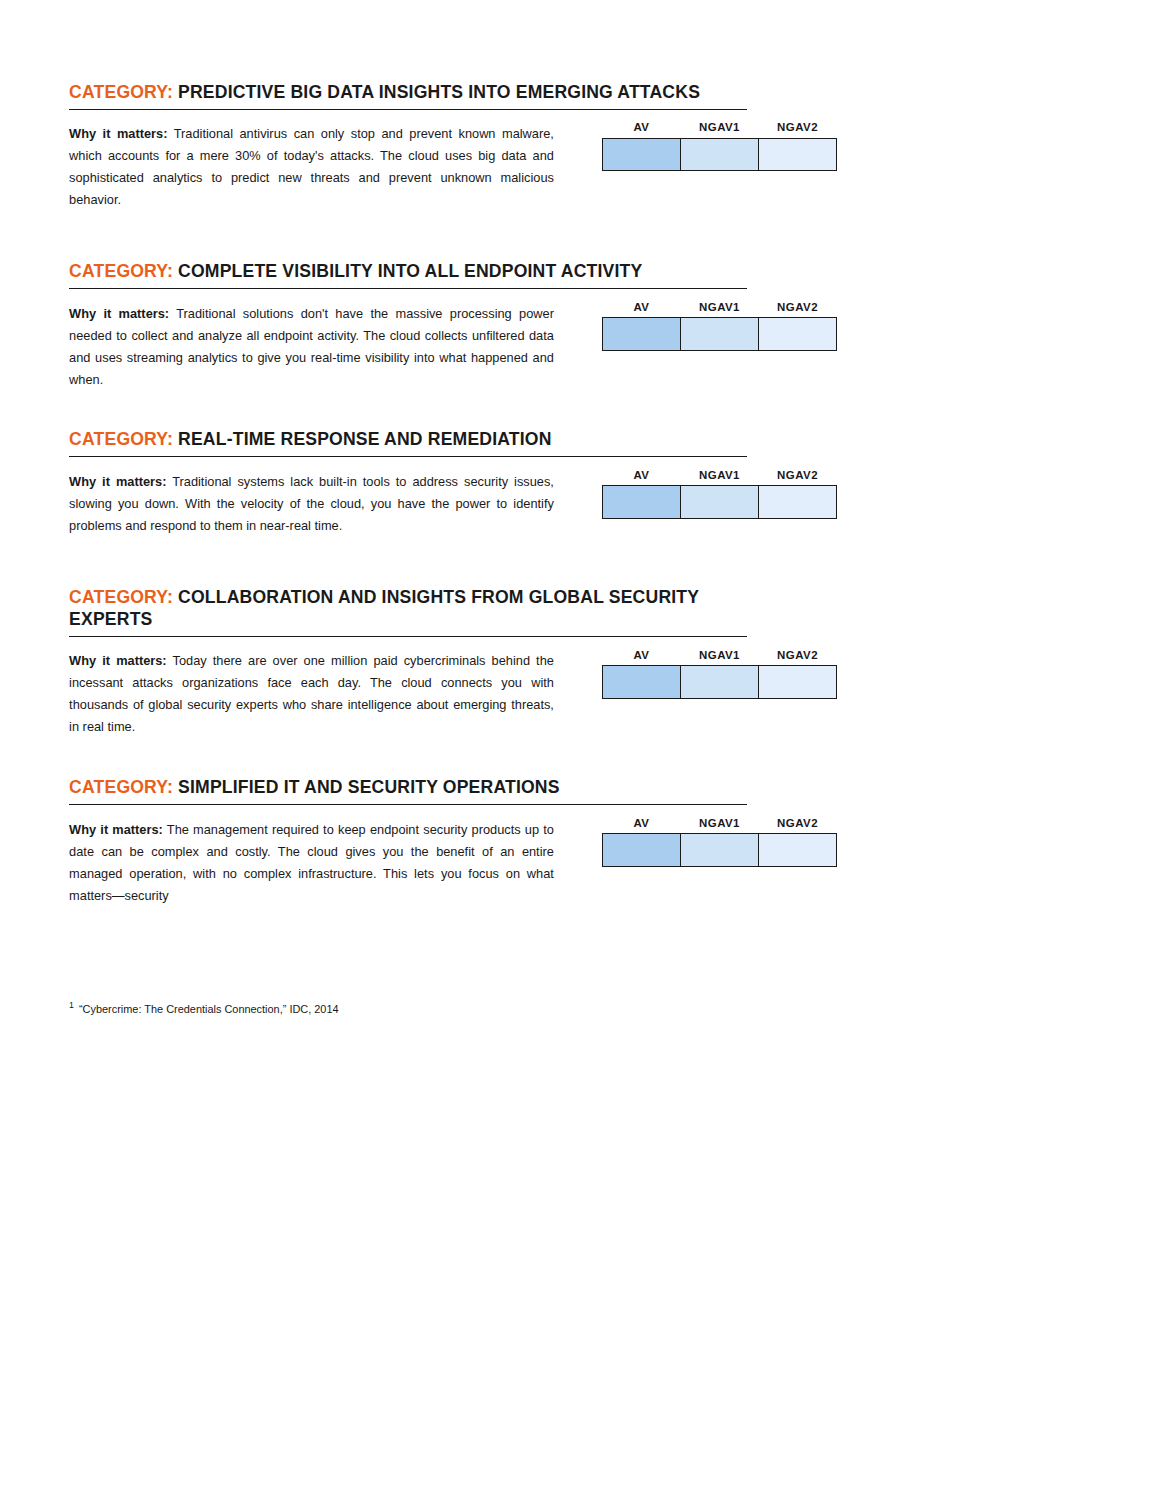CATEGORY: PREDICTIVE BIG DATA INSIGHTS INTO EMERGING ATTACKS
Why it matters: Traditional antivirus can only stop and prevent known malware, which accounts for a mere 30% of today's attacks. The cloud uses big data and sophisticated analytics to predict new threats and prevent unknown malicious behavior.
| AV | NGAV1 | NGAV2 |
| --- | --- | --- |
CATEGORY: COMPLETE VISIBILITY INTO ALL ENDPOINT ACTIVITY
Why it matters: Traditional solutions don't have the massive processing power needed to collect and analyze all endpoint activity. The cloud collects unfiltered data and uses streaming analytics to give you real-time visibility into what happened and when.
| AV | NGAV1 | NGAV2 |
| --- | --- | --- |
CATEGORY: REAL-TIME RESPONSE AND REMEDIATION
Why it matters: Traditional systems lack built-in tools to address security issues, slowing you down. With the velocity of the cloud, you have the power to identify problems and respond to them in near-real time.
| AV | NGAV1 | NGAV2 |
| --- | --- | --- |
CATEGORY: COLLABORATION AND INSIGHTS FROM GLOBAL SECURITY EXPERTS
Why it matters: Today there are over one million paid cybercriminals behind the incessant attacks organizations face each day. The cloud connects you with thousands of global security experts who share intelligence about emerging threats, in real time.
| AV | NGAV1 | NGAV2 |
| --- | --- | --- |
CATEGORY: SIMPLIFIED IT AND SECURITY OPERATIONS
Why it matters: The management required to keep endpoint security products up to date can be complex and costly. The cloud gives you the benefit of an entire managed operation, with no complex infrastructure. This lets you focus on what matters—security
| AV | NGAV1 | NGAV2 |
| --- | --- | --- |
1 “Cybercrime: The Credentials Connection,” IDC, 2014